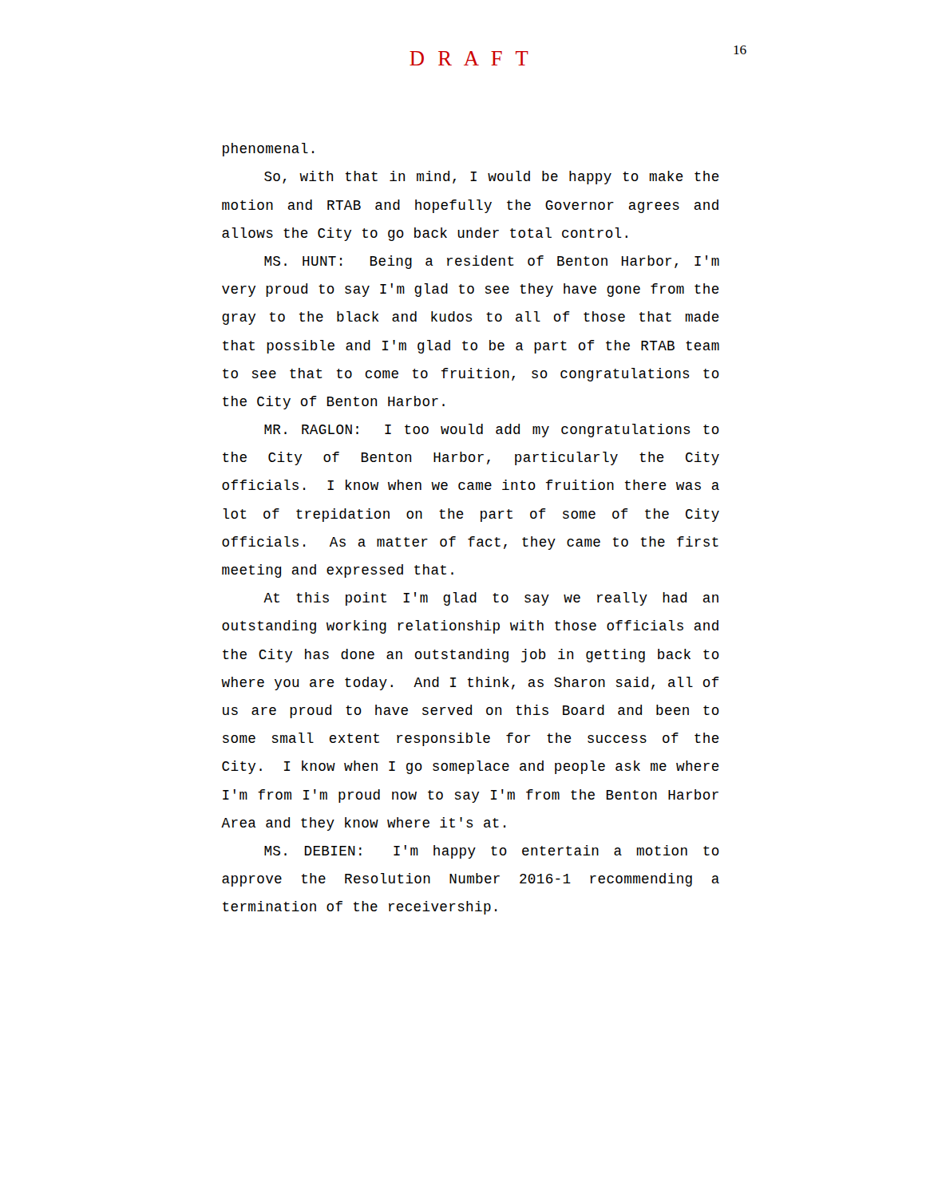16
D R A F T
phenomenal.
So, with that in mind, I would be happy to make the motion and RTAB and hopefully the Governor agrees and allows the City to go back under total control.
MS. HUNT: Being a resident of Benton Harbor, I'm very proud to say I'm glad to see they have gone from the gray to the black and kudos to all of those that made that possible and I'm glad to be a part of the RTAB team to see that to come to fruition, so congratulations to the City of Benton Harbor.
MR. RAGLON: I too would add my congratulations to the City of Benton Harbor, particularly the City officials. I know when we came into fruition there was a lot of trepidation on the part of some of the City officials. As a matter of fact, they came to the first meeting and expressed that.
At this point I'm glad to say we really had an outstanding working relationship with those officials and the City has done an outstanding job in getting back to where you are today. And I think, as Sharon said, all of us are proud to have served on this Board and been to some small extent responsible for the success of the City. I know when I go someplace and people ask me where I'm from I'm proud now to say I'm from the Benton Harbor Area and they know where it's at.
MS. DEBIEN: I'm happy to entertain a motion to approve the Resolution Number 2016-1 recommending a termination of the receivership.